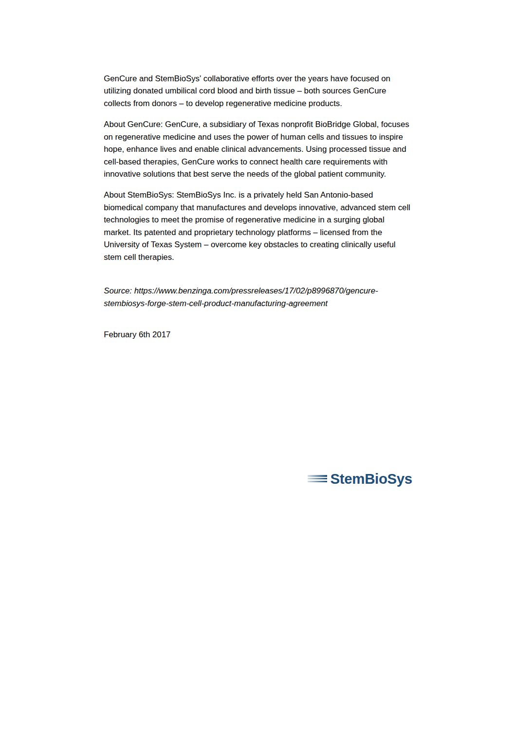GenCure and StemBioSys' collaborative efforts over the years have focused on utilizing donated umbilical cord blood and birth tissue – both sources GenCure collects from donors – to develop regenerative medicine products.
About GenCure: GenCure, a subsidiary of Texas nonprofit BioBridge Global, focuses on regenerative medicine and uses the power of human cells and tissues to inspire hope, enhance lives and enable clinical advancements. Using processed tissue and cell-based therapies, GenCure works to connect health care requirements with innovative solutions that best serve the needs of the global patient community.
About StemBioSys: StemBioSys Inc. is a privately held San Antonio-based biomedical company that manufactures and develops innovative, advanced stem cell technologies to meet the promise of regenerative medicine in a surging global market. Its patented and proprietary technology platforms – licensed from the University of Texas System – overcome key obstacles to creating clinically useful stem cell therapies.
Source: https://www.benzinga.com/pressreleases/17/02/p8996870/gencure-stembiosys-forge-stem-cell-product-manufacturing-agreement
February 6th 2017
StemBioSys